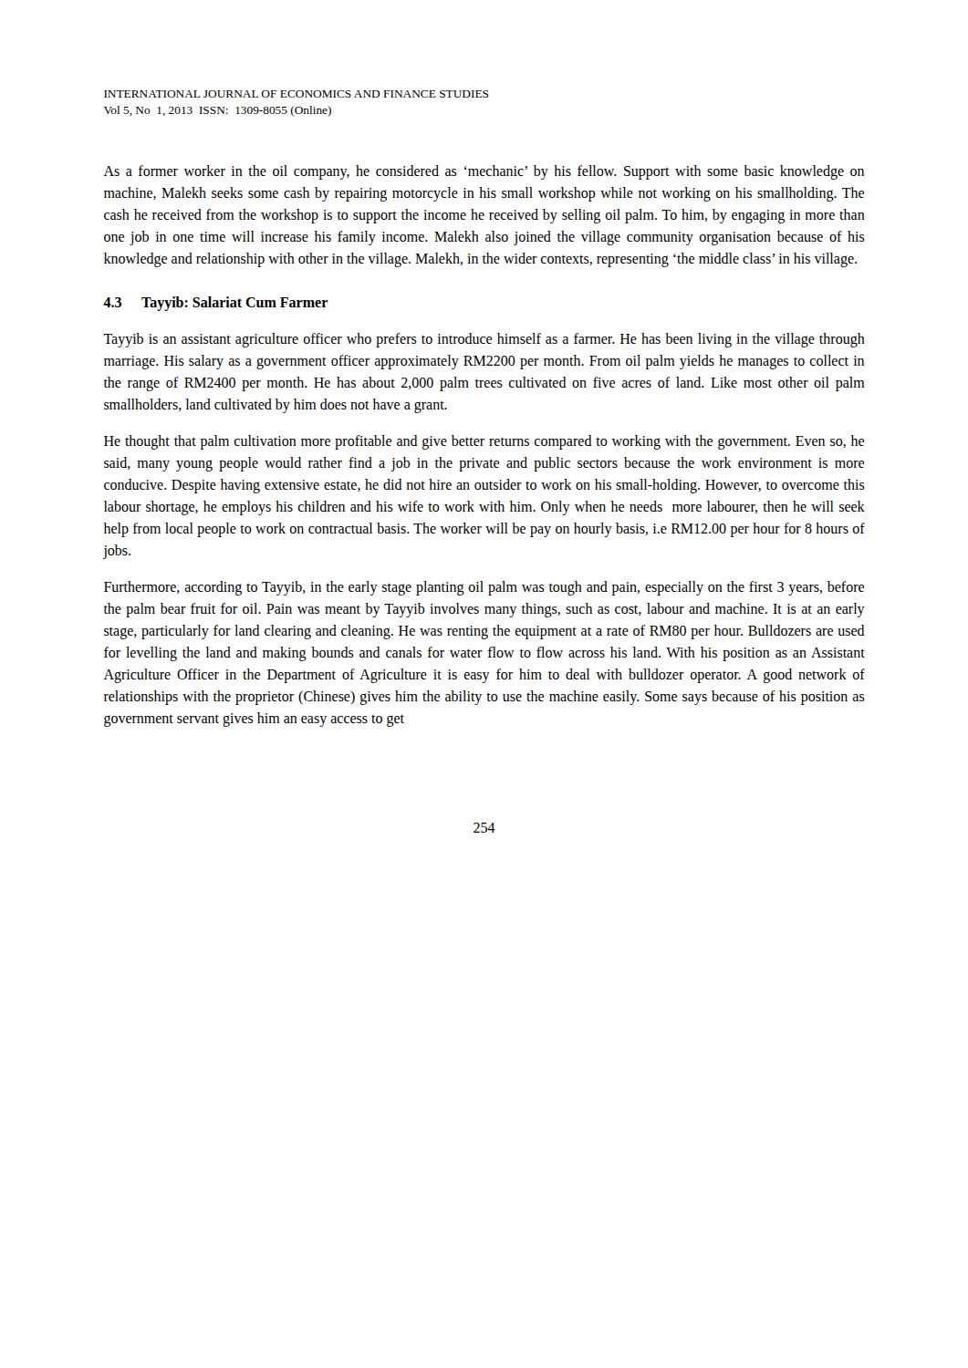INTERNATIONAL JOURNAL OF ECONOMICS AND FINANCE STUDIES
Vol 5, No 1, 2013 ISSN: 1309-8055 (Online)
As a former worker in the oil company, he considered as ‘mechanic’ by his fellow. Support with some basic knowledge on machine, Malekh seeks some cash by repairing motorcycle in his small workshop while not working on his smallholding. The cash he received from the workshop is to support the income he received by selling oil palm. To him, by engaging in more than one job in one time will increase his family income. Malekh also joined the village community organisation because of his knowledge and relationship with other in the village. Malekh, in the wider contexts, representing ‘the middle class’ in his village.
4.3 Tayyib: Salariat Cum Farmer
Tayyib is an assistant agriculture officer who prefers to introduce himself as a farmer. He has been living in the village through marriage. His salary as a government officer approximately RM2200 per month. From oil palm yields he manages to collect in the range of RM2400 per month. He has about 2,000 palm trees cultivated on five acres of land. Like most other oil palm smallholders, land cultivated by him does not have a grant.
He thought that palm cultivation more profitable and give better returns compared to working with the government. Even so, he said, many young people would rather find a job in the private and public sectors because the work environment is more conducive. Despite having extensive estate, he did not hire an outsider to work on his small-holding. However, to overcome this labour shortage, he employs his children and his wife to work with him. Only when he needs more labourer, then he will seek help from local people to work on contractual basis. The worker will be pay on hourly basis, i.e RM12.00 per hour for 8 hours of jobs.
Furthermore, according to Tayyib, in the early stage planting oil palm was tough and pain, especially on the first 3 years, before the palm bear fruit for oil. Pain was meant by Tayyib involves many things, such as cost, labour and machine. It is at an early stage, particularly for land clearing and cleaning. He was renting the equipment at a rate of RM80 per hour. Bulldozers are used for levelling the land and making bounds and canals for water flow to flow across his land. With his position as an Assistant Agriculture Officer in the Department of Agriculture it is easy for him to deal with bulldozer operator. A good network of relationships with the proprietor (Chinese) gives him the ability to use the machine easily. Some says because of his position as government servant gives him an easy access to get
254